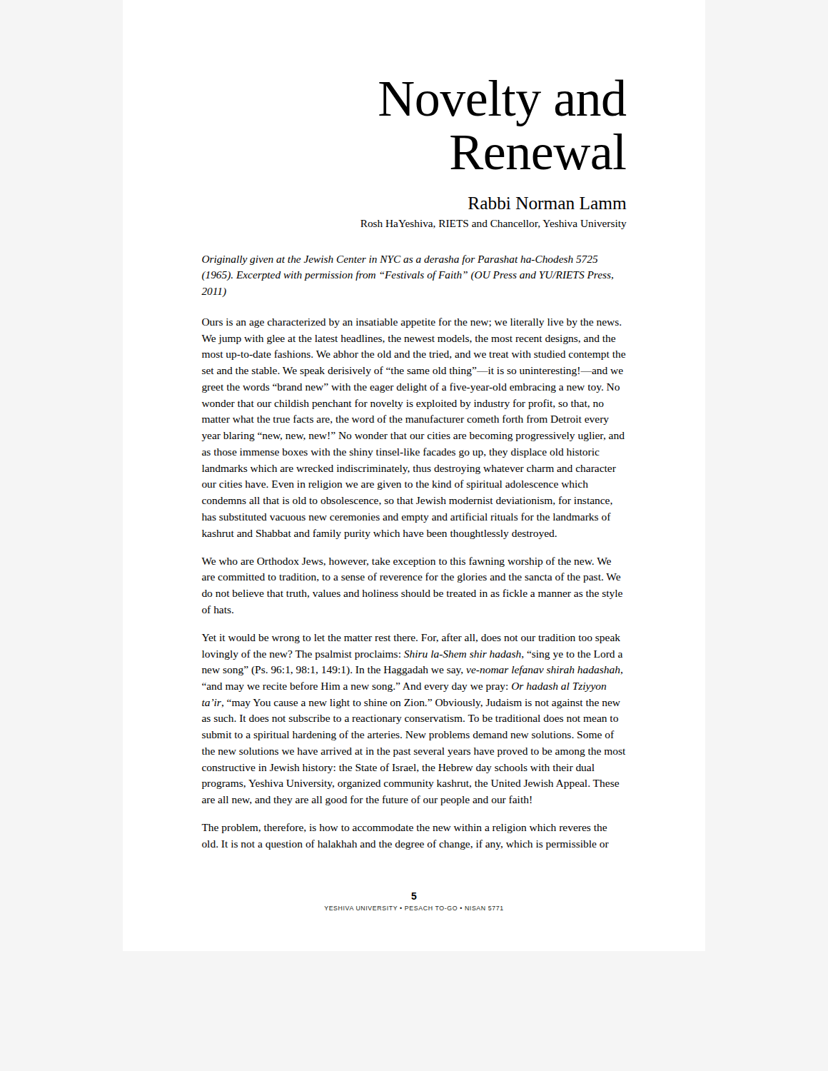Novelty and Renewal
Rabbi Norman Lamm
Rosh HaYeshiva, RIETS and Chancellor, Yeshiva University
Originally given at the Jewish Center in NYC as a derasha for Parashat ha-Chodesh 5725 (1965). Excerpted with permission from “Festivals of Faith” (OU Press and YU/RIETS Press, 2011)
Ours is an age characterized by an insatiable appetite for the new; we literally live by the news. We jump with glee at the latest headlines, the newest models, the most recent designs, and the most up-to-date fashions. We abhor the old and the tried, and we treat with studied contempt the set and the stable. We speak derisively of “the same old thing”—it is so uninteresting!—and we greet the words “brand new” with the eager delight of a five-year-old embracing a new toy. No wonder that our childish penchant for novelty is exploited by industry for profit, so that, no matter what the true facts are, the word of the manufacturer cometh forth from Detroit every year blaring “new, new, new!” No wonder that our cities are becoming progressively uglier, and as those immense boxes with the shiny tinsel-like facades go up, they displace old historic landmarks which are wrecked indiscriminately, thus destroying whatever charm and character our cities have. Even in religion we are given to the kind of spiritual adolescence which condemns all that is old to obsolescence, so that Jewish modernist deviationism, for instance, has substituted vacuous new ceremonies and empty and artificial rituals for the landmarks of kashrut and Shabbat and family purity which have been thoughtlessly destroyed.
We who are Orthodox Jews, however, take exception to this fawning worship of the new. We are committed to tradition, to a sense of reverence for the glories and the sancta of the past. We do not believe that truth, values and holiness should be treated in as fickle a manner as the style of hats.
Yet it would be wrong to let the matter rest there. For, after all, does not our tradition too speak lovingly of the new? The psalmist proclaims: Shiru la-Shem shir hadash, “sing ye to the Lord a new song” (Ps. 96:1, 98:1, 149:1). In the Haggadah we say, ve-nomar lefanav shirah hadashah, “and may we recite before Him a new song.” And every day we pray: Or hadash al Tziyyon ta’ir, “may You cause a new light to shine on Zion.” Obviously, Judaism is not against the new as such. It does not subscribe to a reactionary conservatism. To be traditional does not mean to submit to a spiritual hardening of the arteries. New problems demand new solutions. Some of the new solutions we have arrived at in the past several years have proved to be among the most constructive in Jewish history: the State of Israel, the Hebrew day schools with their dual programs, Yeshiva University, organized community kashrut, the United Jewish Appeal. These are all new, and they are all good for the future of our people and our faith!
The problem, therefore, is how to accommodate the new within a religion which reveres the old. It is not a question of halakhah and the degree of change, if any, which is permissible or
5
YESHIVA UNIVERSITY • PESACH TO-GO • NISAN 5771